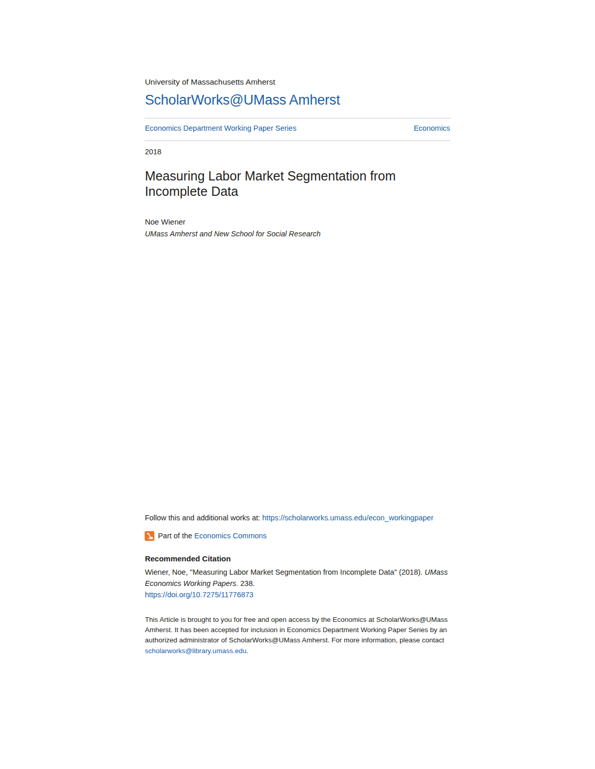University of Massachusetts Amherst
ScholarWorks@UMass Amherst
Economics Department Working Paper Series Economics
2018
Measuring Labor Market Segmentation from Incomplete Data
Noe Wiener
UMass Amherst and New School for Social Research
Follow this and additional works at: https://scholarworks.umass.edu/econ_workingpaper
Part of the Economics Commons
Recommended Citation
Wiener, Noe, "Measuring Labor Market Segmentation from Incomplete Data" (2018). UMass Economics Working Papers. 238.
https://doi.org/10.7275/11776873
This Article is brought to you for free and open access by the Economics at ScholarWorks@UMass Amherst. It has been accepted for inclusion in Economics Department Working Paper Series by an authorized administrator of ScholarWorks@UMass Amherst. For more information, please contact scholarworks@library.umass.edu.